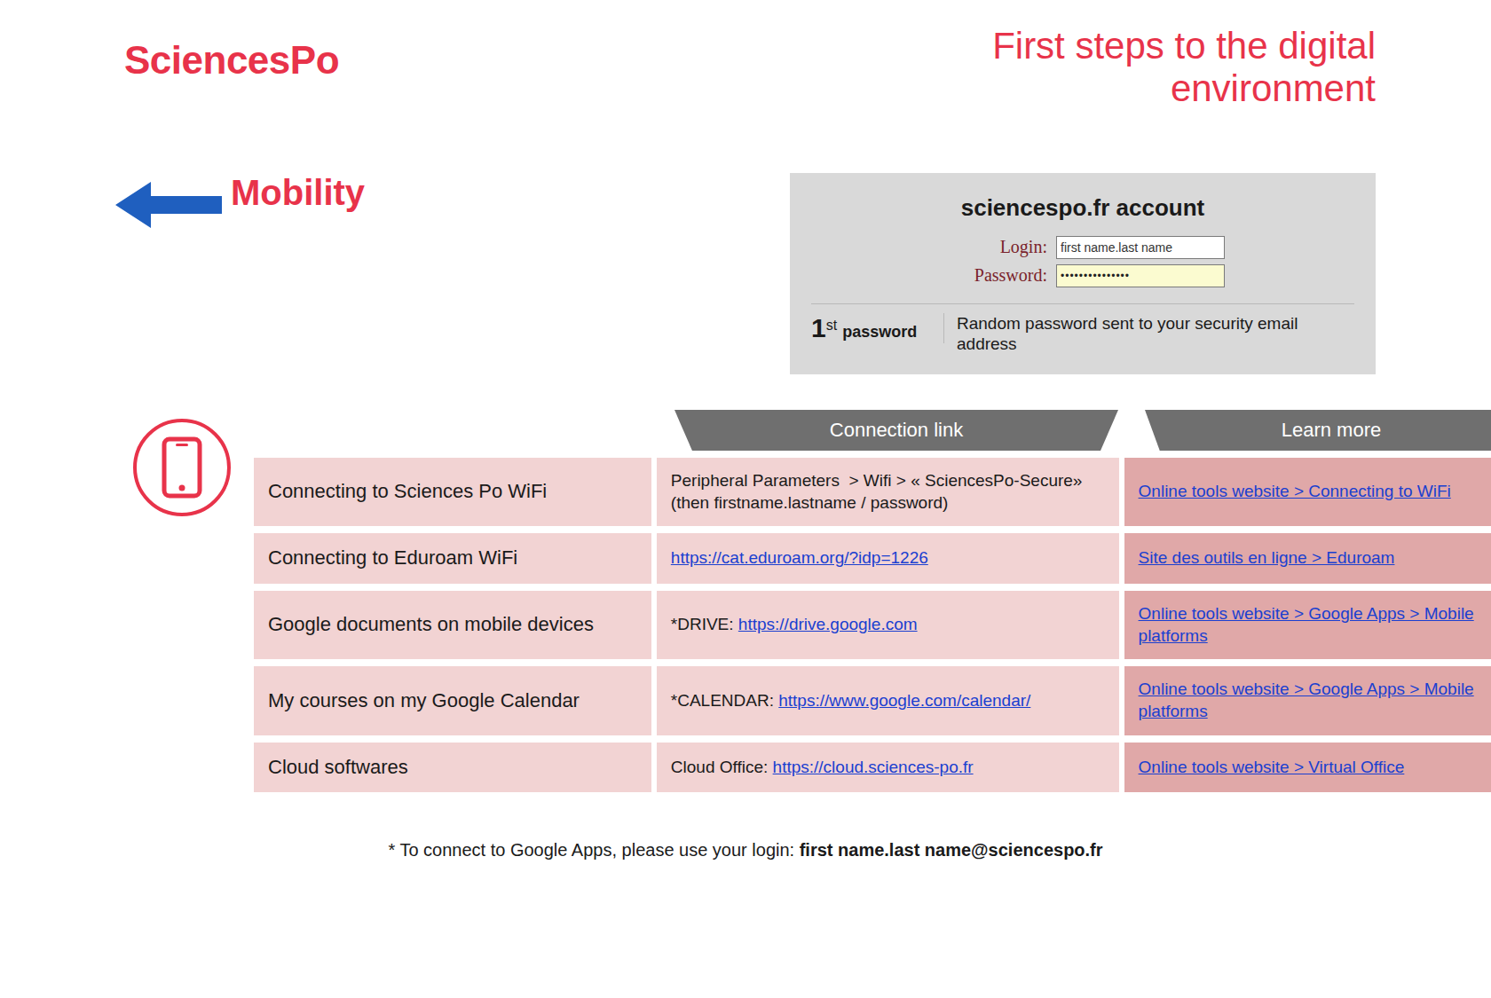SciencesPo
First steps to the digital
environment
Mobility
sciencespo.fr account
Login:
first name.last name
Password:
•••••••••••••••
1st password
Random password sent to your security email address
Connection link
Learn more
| Connecting to Sciences Po WiFi | Peripheral Parameters > Wifi > « SciencesPo-Secure» (then firstname.lastname / password) | Online tools website > Connecting to WiFi |
| Connecting to Eduroam WiFi | https://cat.eduroam.org/?idp=1226 | Site des outils en ligne > Eduroam |
| Google documents on mobile devices | *DRIVE: https://drive.google.com | Online tools website > Google Apps > Mobile platforms |
| My courses on my Google Calendar | *CALENDAR: https://www.google.com/calendar/ | Online tools website > Google Apps > Mobile platforms |
| Cloud softwares | Cloud Office: https://cloud.sciences-po.fr | Online tools website > Virtual Office |
* To connect to Google Apps, please use your login: first name.last name@sciencespo.fr